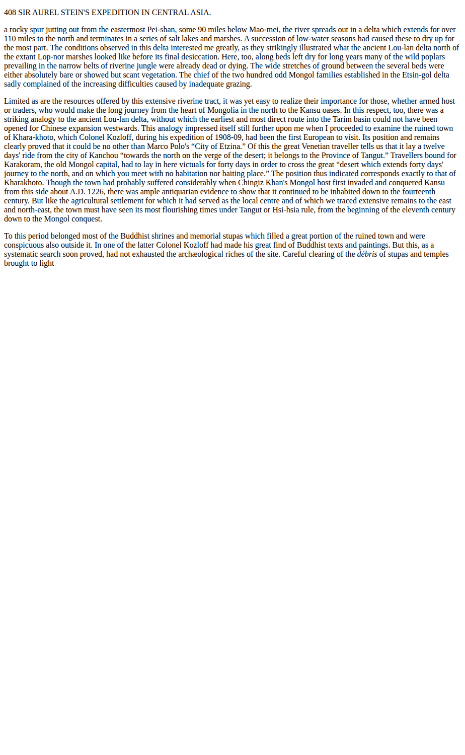408 SIR AUREL STEIN'S EXPEDITION IN CENTRAL ASIA.
a rocky spur jutting out from the eastermost Pei-shan, some 90 miles below Mao-mei, the river spreads out in a delta which extends for over 110 miles to the north and terminates in a series of salt lakes and marshes. A succession of low-water seasons had caused these to dry up for the most part. The conditions observed in this delta interested me greatly, as they strikingly illustrated what the ancient Lou-lan delta north of the extant Lop-nor marshes looked like before its final desiccation. Here, too, along beds left dry for long years many of the wild poplars prevailing in the narrow belts of riverine jungle were already dead or dying. The wide stretches of ground between the several beds were either absolutely bare or showed but scant vegetation. The chief of the two hundred odd Mongol families established in the Etsin-gol delta sadly complained of the increasing difficulties caused by inadequate grazing.
Limited as are the resources offered by this extensive riverine tract, it was yet easy to realize their importance for those, whether armed host or traders, who would make the long journey from the heart of Mongolia in the north to the Kansu oases. In this respect, too, there was a striking analogy to the ancient Lou-lan delta, without which the earliest and most direct route into the Tarim basin could not have been opened for Chinese expansion westwards. This analogy impressed itself still further upon me when I proceeded to examine the ruined town of Khara-khoto, which Colonel Kozloff, during his expedition of 1908-09, had been the first European to visit. Its position and remains clearly proved that it could be no other than Marco Polo's “City of Etzina.” Of this the great Venetian traveller tells us that it lay a twelve days' ride from the city of Kanchou “towards the north on the verge of the desert; it belongs to the Province of Tangut.” Travellers bound for Karakoram, the old Mongol capital, had to lay in here victuals for forty days in order to cross the great “desert which extends forty days' journey to the north, and on which you meet with no habitation nor baiting place.” The position thus indicated corresponds exactly to that of Kharakhoto. Though the town had probably suffered considerably when Chingiz Khan's Mongol host first invaded and conquered Kansu from this side about A.D. 1226, there was ample antiquarian evidence to show that it continued to be inhabited down to the fourteenth century. But like the agricultural settlement for which it had served as the local centre and of which we traced extensive remains to the east and north-east, the town must have seen its most flourishing times under Tangut or Hsi-hsia rule, from the beginning of the eleventh century down to the Mongol conquest.
To this period belonged most of the Buddhist shrines and memorial stupas which filled a great portion of the ruined town and were conspicuous also outside it. In one of the latter Colonel Kozloff had made his great find of Buddhist texts and paintings. But this, as a systematic search soon proved, had not exhausted the archæological riches of the site. Careful clearing of the débris of stupas and temples brought to light